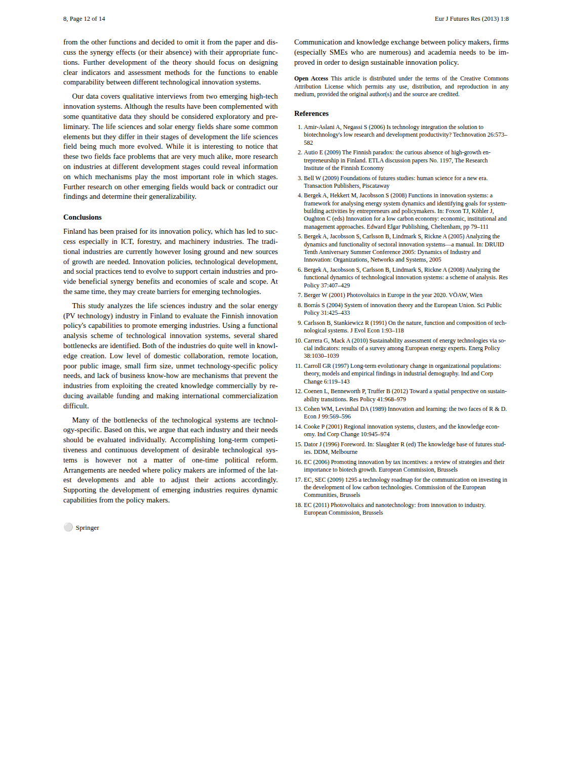8, Page 12 of 14 Eur J Futures Res (2013) 1:8
from the other functions and decided to omit it from the paper and discuss the synergy effects (or their absence) with their appropriate functions. Further development of the theory should focus on designing clear indicators and assessment methods for the functions to enable comparability between different technological innovation systems.
Our data covers qualitative interviews from two emerging high-tech innovation systems. Although the results have been complemented with some quantitative data they should be considered exploratory and preliminary. The life sciences and solar energy fields share some common elements but they differ in their stages of development the life sciences field being much more evolved. While it is interesting to notice that these two fields face problems that are very much alike, more research on industries at different development stages could reveal information on which mechanisms play the most important role in which stages. Further research on other emerging fields would back or contradict our findings and determine their generalizability.
Conclusions
Finland has been praised for its innovation policy, which has led to success especially in ICT, forestry, and machinery industries. The traditional industries are currently however losing ground and new sources of growth are needed. Innovation policies, technological development, and social practices tend to evolve to support certain industries and provide beneficial synergy benefits and economies of scale and scope. At the same time, they may create barriers for emerging technologies.
This study analyzes the life sciences industry and the solar energy (PV technology) industry in Finland to evaluate the Finnish innovation policy's capabilities to promote emerging industries. Using a functional analysis scheme of technological innovation systems, several shared bottlenecks are identified. Both of the industries do quite well in knowledge creation. Low level of domestic collaboration, remote location, poor public image, small firm size, unmet technology-specific policy needs, and lack of business know-how are mechanisms that prevent the industries from exploiting the created knowledge commercially by reducing available funding and making international commercialization difficult.
Many of the bottlenecks of the technological systems are technology-specific. Based on this, we argue that each industry and their needs should be evaluated individually. Accomplishing long-term competitiveness and continuous development of desirable technological systems is however not a matter of one-time political reform. Arrangements are needed where policy makers are informed of the latest developments and able to adjust their actions accordingly. Supporting the development of emerging industries requires dynamic capabilities from the policy makers.
⚪Springer
Communication and knowledge exchange between policy makers, firms (especially SMEs who are numerous) and academia needs to be improved in order to design sustainable innovation policy.
Open Access This article is distributed under the terms of the Creative Commons Attribution License which permits any use, distribution, and reproduction in any medium, provided the original author(s) and the source are credited.
References
Amir-Aslani A, Negassi S (2006) Is technology integration the solution to biotechnology's low research and development productivity? Technovation 26:573–582
Autio E (2009) The Finnish paradox: the curious absence of high-growth entrepreneurship in Finland. ETLA discussion papers No. 1197, The Research Institute of the Finnish Economy
Bell W (2009) Foundations of futures studies: human science for a new era. Transaction Publishers, Piscataway
Bergek A, Hekkert M, Jacobsson S (2008) Functions in innovation systems: a framework for analysing energy system dynamics and identifying goals for system-building activities by entrepreneurs and policymakers. In: Foxon TJ, Köhler J, Oughton C (eds) Innovation for a low carbon economy: economic, institutional and management approaches. Edward Elgar Publishing, Cheltenham, pp 79–111
Bergek A, Jacobsson S, Carlsson B, Lindmark S, Rickne A (2005) Analyzing the dynamics and functionality of sectoral innovation systems—a manual. In: DRUID Tenth Anniversary Summer Conference 2005: Dynamics of Industry and Innovation: Organizations, Networks and Systems, 2005
Bergek A, Jacobsson S, Carlsson B, Lindmark S, Rickne A (2008) Analyzing the functional dynamics of technological innovation systems: a scheme of analysis. Res Policy 37:407–429
Berger W (2001) Photovoltaics in Europe in the year 2020. VÖAW, Wien
Borrás S (2004) System of innovation theory and the European Union. Sci Public Policy 31:425–433
Carlsson B, Stankiewicz R (1991) On the nature, function and composition of technological systems. J Evol Econ 1:93–118
Carrera G, Mack A (2010) Sustainability assessment of energy technologies via social indicators: results of a survey among European energy experts. Energ Policy 38:1030–1039
Carroll GR (1997) Long-term evolutionary change in organizational populations: theory, models and empirical findings in industrial demography. Ind and Corp Change 6:119–143
Coenen L, Benneworth P, Truffer B (2012) Toward a spatial perspective on sustainability transitions. Res Policy 41:968–979
Cohen WM, Levinthal DA (1989) Innovation and learning: the two faces of R & D. Econ J 99:569–596
Cooke P (2001) Regional innovation systems, clusters, and the knowledge economy. Ind Corp Change 10:945–974
Dator J (1996) Foreword. In: Slaughter R (ed) The knowledge base of futures studies. DDM, Melbourne
EC (2006) Promoting innovation by tax incentives: a review of strategies and their importance to biotech growth. European Commission, Brussels
EC, SEC (2009) 1295 a technology roadmap for the communication on investing in the development of low carbon technologies. Commission of the European Communities, Brussels
EC (2011) Photovoltaics and nanotechnology: from innovation to industry. European Commission, Brussels